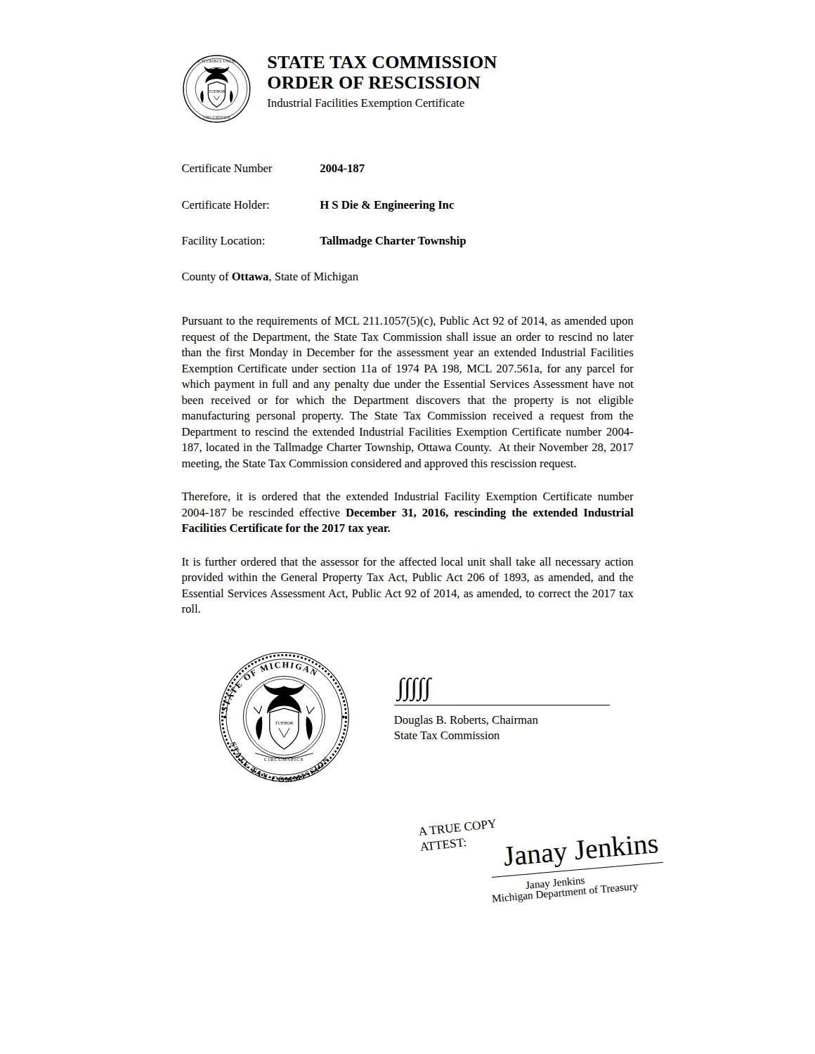TUEBOR CIRCUMSPICE E PLURIBUS UNUM
STATE TAX COMMISSION
ORDER OF RESCISSION
Industrial Facilities Exemption Certificate
Certificate Number
2004-187
Certificate Holder:
H S Die & Engineering Inc
Facility Location:
Tallmadge Charter Township
County of Ottawa, State of Michigan
Pursuant to the requirements of MCL 211.1057(5)(c), Public Act 92 of 2014, as amended upon request of the Department, the State Tax Commission shall issue an order to rescind no later than the first Monday in December for the assessment year an extended Industrial Facilities Exemption Certificate under section 11a of 1974 PA 198, MCL 207.561a, for any parcel for which payment in full and any penalty due under the Essential Services Assessment have not been received or for which the Department discovers that the property is not eligible manufacturing personal property. The State Tax Commission received a request from the Department to rescind the extended Industrial Facilities Exemption Certificate number 2004-187, located in the Tallmadge Charter Township, Ottawa County. At their November 28, 2017 meeting, the State Tax Commission considered and approved this rescission request.
Therefore, it is ordered that the extended Industrial Facility Exemption Certificate number 2004-187 be rescinded effective December 31, 2016, rescinding the extended Industrial Facilities Certificate for the 2017 tax year.
It is further ordered that the assessor for the affected local unit shall take all necessary action provided within the General Property Tax Act, Public Act 206 of 1893, as amended, and the Essential Services Assessment Act, Public Act 92 of 2014, as amended, to correct the 2017 tax roll.
STATE OF MICHIGAN STATE TAX COMMISSION TUEBOR CIRCUMSPICE
∫∫∫∫∫
Douglas B. Roberts, Chairman
State Tax Commission
A TRUE COPY
ATTEST:
Janay Jenkins
Janay Jenkins
Michigan Department of Treasury